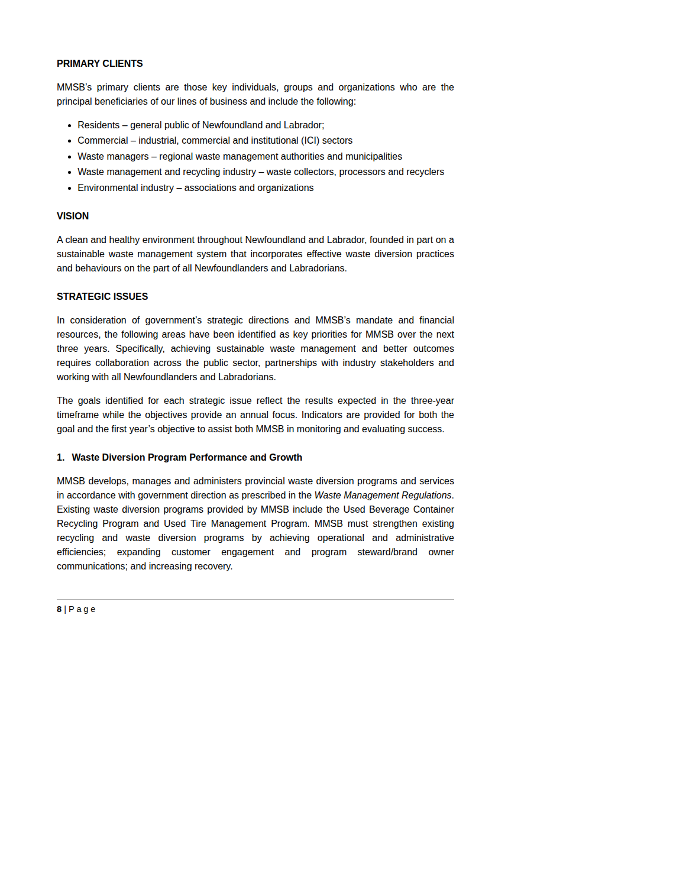Primary Clients
MMSB’s primary clients are those key individuals, groups and organizations who are the principal beneficiaries of our lines of business and include the following:
Residents – general public of Newfoundland and Labrador;
Commercial – industrial, commercial and institutional (ICI) sectors
Waste managers – regional waste management authorities and municipalities
Waste management and recycling industry – waste collectors, processors and recyclers
Environmental industry – associations and organizations
Vision
A clean and healthy environment throughout Newfoundland and Labrador, founded in part on a sustainable waste management system that incorporates effective waste diversion practices and behaviours on the part of all Newfoundlanders and Labradorians.
Strategic Issues
In consideration of government’s strategic directions and MMSB’s mandate and financial resources, the following areas have been identified as key priorities for MMSB over the next three years. Specifically, achieving sustainable waste management and better outcomes requires collaboration across the public sector, partnerships with industry stakeholders and working with all Newfoundlanders and Labradorians.
The goals identified for each strategic issue reflect the results expected in the three-year timeframe while the objectives provide an annual focus. Indicators are provided for both the goal and the first year’s objective to assist both MMSB in monitoring and evaluating success.
1. Waste Diversion Program Performance and Growth
MMSB develops, manages and administers provincial waste diversion programs and services in accordance with government direction as prescribed in the Waste Management Regulations. Existing waste diversion programs provided by MMSB include the Used Beverage Container Recycling Program and Used Tire Management Program. MMSB must strengthen existing recycling and waste diversion programs by achieving operational and administrative efficiencies; expanding customer engagement and program steward/brand owner communications; and increasing recovery.
8 | Page